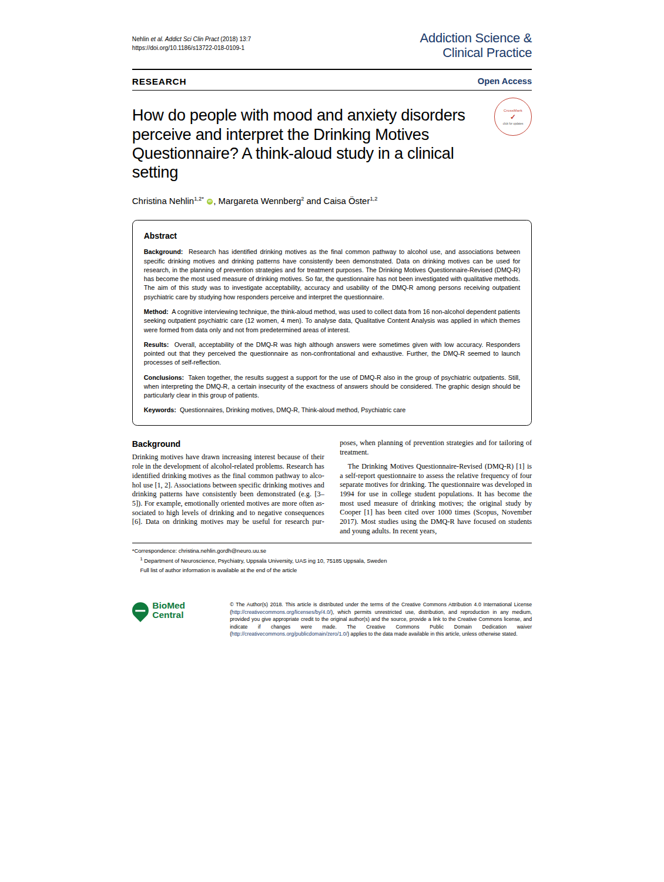Nehlin et al. Addict Sci Clin Pract (2018) 13:7
https://doi.org/10.1186/s13722-018-0109-1
Addiction Science &
Clinical Practice
RESEARCH
Open Access
CrossMark
✓
click for updates
How do people with mood and anxiety disorders perceive and interpret the Drinking Motives Questionnaire? A think-aloud study in a clinical setting
Christina Nehlin1,2* , Margareta Wennberg2 and Caisa Öster1,2
Abstract
Background: Research has identified drinking motives as the final common pathway to alcohol use, and associations between specific drinking motives and drinking patterns have consistently been demonstrated. Data on drinking motives can be used for research, in the planning of prevention strategies and for treatment purposes. The Drinking Motives Questionnaire-Revised (DMQ-R) has become the most used measure of drinking motives. So far, the questionnaire has not been investigated with qualitative methods. The aim of this study was to investigate acceptability, accuracy and usability of the DMQ-R among persons receiving outpatient psychiatric care by studying how responders perceive and interpret the questionnaire.
Method: A cognitive interviewing technique, the think-aloud method, was used to collect data from 16 non-alcohol dependent patients seeking outpatient psychiatric care (12 women, 4 men). To analyse data, Qualitative Content Analysis was applied in which themes were formed from data only and not from predetermined areas of interest.
Results: Overall, acceptability of the DMQ-R was high although answers were sometimes given with low accuracy. Responders pointed out that they perceived the questionnaire as non-confrontational and exhaustive. Further, the DMQ-R seemed to launch processes of self-reflection.
Conclusions: Taken together, the results suggest a support for the use of DMQ-R also in the group of psychiatric outpatients. Still, when interpreting the DMQ-R, a certain insecurity of the exactness of answers should be considered. The graphic design should be particularly clear in this group of patients.
Keywords: Questionnaires, Drinking motives, DMQ-R, Think-aloud method, Psychiatric care
Background
Drinking motives have drawn increasing interest because of their role in the development of alcohol-related problems. Research has identified drinking motives as the final common pathway to alcohol use [1, 2]. Associations between specific drinking motives and drinking patterns have consistently been demonstrated (e.g. [3–5]). For example, emotionally oriented motives are more often associated to high levels of drinking and to negative consequences [6]. Data on drinking motives may be useful for research purposes, when planning of prevention strategies and for tailoring of treatment.
The Drinking Motives Questionnaire-Revised (DMQ-R) [1] is a self-report questionnaire to assess the relative frequency of four separate motives for drinking. The questionnaire was developed in 1994 for use in college student populations. It has become the most used measure of drinking motives; the original study by Cooper [1] has been cited over 1000 times (Scopus, November 2017). Most studies using the DMQ-R have focused on students and young adults. In recent years,
*Correspondence: christina.nehlin.gordh@neuro.uu.se
1 Department of Neuroscience, Psychiatry, Uppsala University, UAS ing 10, 75185 Uppsala, Sweden
Full list of author information is available at the end of the article
BioMed
Central
© The Author(s) 2018. This article is distributed under the terms of the Creative Commons Attribution 4.0 International License (http://creativecommons.org/licenses/by/4.0/), which permits unrestricted use, distribution, and reproduction in any medium, provided you give appropriate credit to the original author(s) and the source, provide a link to the Creative Commons license, and indicate if changes were made. The Creative Commons Public Domain Dedication waiver (http://creativecommons.org/publicdomain/zero/1.0/) applies to the data made available in this article, unless otherwise stated.